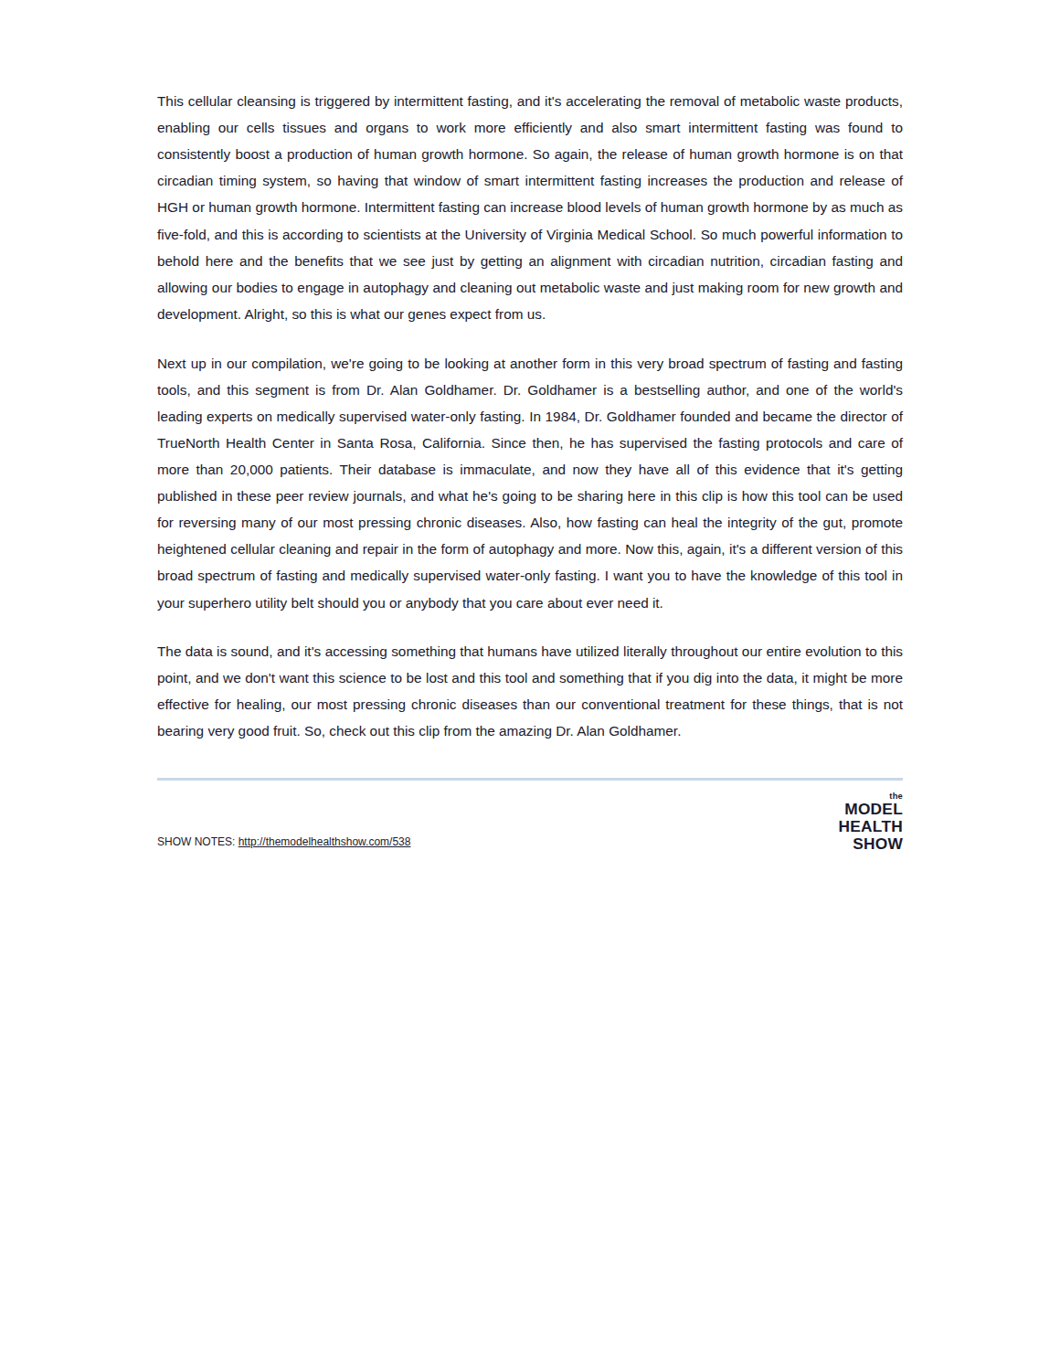This cellular cleansing is triggered by intermittent fasting, and it's accelerating the removal of metabolic waste products, enabling our cells tissues and organs to work more efficiently and also smart intermittent fasting was found to consistently boost a production of human growth hormone. So again, the release of human growth hormone is on that circadian timing system, so having that window of smart intermittent fasting increases the production and release of HGH or human growth hormone. Intermittent fasting can increase blood levels of human growth hormone by as much as five-fold, and this is according to scientists at the University of Virginia Medical School. So much powerful information to behold here and the benefits that we see just by getting an alignment with circadian nutrition, circadian fasting and allowing our bodies to engage in autophagy and cleaning out metabolic waste and just making room for new growth and development. Alright, so this is what our genes expect from us.
Next up in our compilation, we're going to be looking at another form in this very broad spectrum of fasting and fasting tools, and this segment is from Dr. Alan Goldhamer. Dr. Goldhamer is a bestselling author, and one of the world's leading experts on medically supervised water-only fasting. In 1984, Dr. Goldhamer founded and became the director of TrueNorth Health Center in Santa Rosa, California. Since then, he has supervised the fasting protocols and care of more than 20,000 patients. Their database is immaculate, and now they have all of this evidence that it's getting published in these peer review journals, and what he's going to be sharing here in this clip is how this tool can be used for reversing many of our most pressing chronic diseases. Also, how fasting can heal the integrity of the gut, promote heightened cellular cleaning and repair in the form of autophagy and more. Now this, again, it's a different version of this broad spectrum of fasting and medically supervised water-only fasting. I want you to have the knowledge of this tool in your superhero utility belt should you or anybody that you care about ever need it.
The data is sound, and it's accessing something that humans have utilized literally throughout our entire evolution to this point, and we don't want this science to be lost and this tool and something that if you dig into the data, it might be more effective for healing, our most pressing chronic diseases than our conventional treatment for these things, that is not bearing very good fruit. So, check out this clip from the amazing Dr. Alan Goldhamer.
SHOW NOTES: http://themodelhealthshow.com/538
the Model Health Show